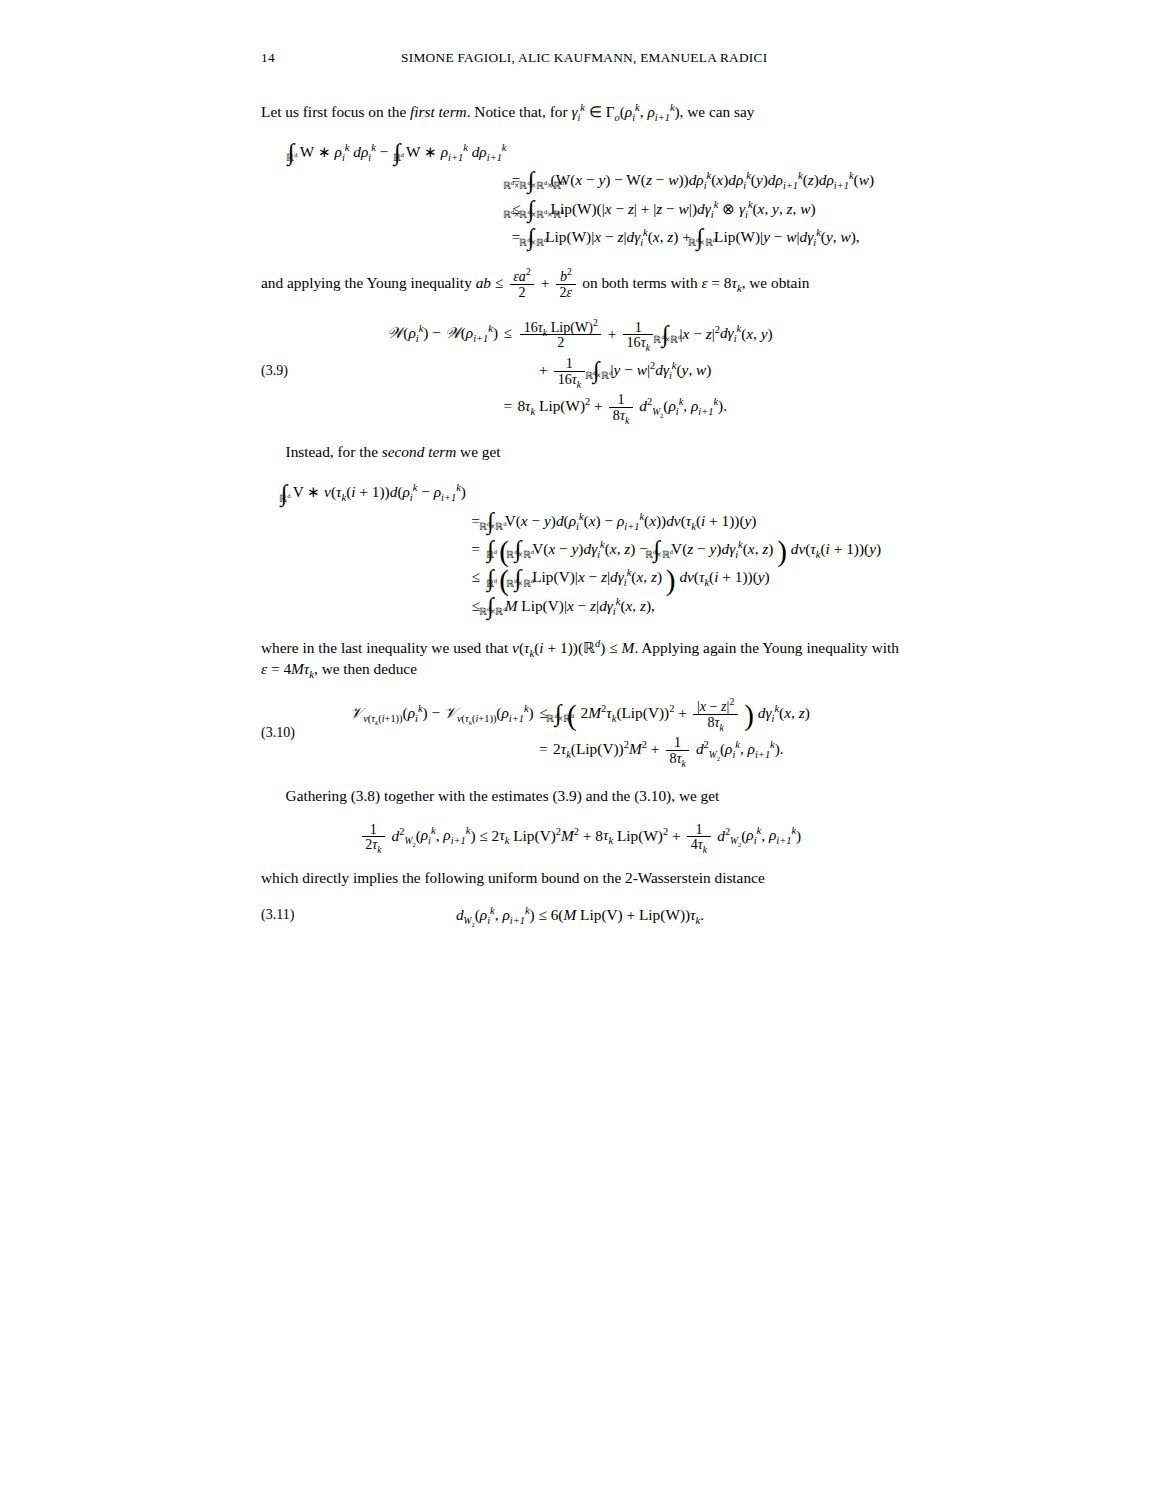14 SIMONE FAGIOLI, ALIC KAUFMANN, EMANUELA RADICI
Let us first focus on the first term. Notice that, for γik ∈ Γo(ρik, ρi+1k), we can say
∫ℝd W ∗ ρik dρik − ∫ℝd W ∗ ρi+1k dρi+1k
=
∫ℝd×ℝd×ℝd×ℝd (W(x − y) − W(z − w))dρik(x)dρik(y)dρi+1k(z)dρi+1k(w)
≤
∫ℝd×ℝd×ℝd×ℝd Lip(W)(|x − z| + |z − w|)dγik ⊗ γik(x, y, z, w)
=
∫ℝd×ℝd Lip(W)|x − z|dγik(x, z) + ∫ℝd×ℝd Lip(W)|y − w|dγik(y, w),
and applying the Young inequality ab ≤ εa22 + b22ε on both terms with ε = 8τk, we obtain
(3.9)
𝒲(ρik) − 𝒲(ρi+1k)
≤
16τk Lip(W)22 + 116τk ∫ℝd×ℝd |x − z|2dγik(x, y)
+ 116τk ∫ℝd×ℝd |y − w|2dγik(y, w)
=
8τk Lip(W)2 + 18τk d2W2(ρik, ρi+1k).
Instead, for the second term we get
∫ℝd V ∗ ν(τk(i + 1))d(ρik − ρi+1k)
=
∫ℝd×ℝd V(x − y)d(ρik(x) − ρi+1k(x))dν(τk(i + 1))(y)
=
∫ℝd ( ∫ℝd×ℝd V(x − y)dγik(x, z) − ∫ℝd×ℝd V(z − y)dγik(x, z) ) dν(τk(i + 1))(y)
≤
∫ℝd ( ∫ℝd×ℝd Lip(V)|x − z|dγik(x, z) ) dν(τk(i + 1))(y)
≤
∫ℝd×ℝd M Lip(V)|x − z|dγik(x, z),
where in the last inequality we used that ν(τk(i + 1))(ℝd) ≤ M. Applying again the Young inequality with ε = 4Mτk, we then deduce
(3.10)
𝒱ν(τk(i+1))(ρik) − 𝒱ν(τk(i+1))(ρi+1k)
≤
∫ℝd×ℝd ( 2M2τk(Lip(V))2 + |x − z|28τk ) dγik(x, z)
=
2τk(Lip(V))2M2 + 18τk d2W2(ρik, ρi+1k).
Gathering (3.8) together with the estimates (3.9) and the (3.10), we get
12τk d2W2(ρik, ρi+1k) ≤ 2τk Lip(V)2M2 + 8τk Lip(W)2 + 14τk d2W2(ρik, ρi+1k)
which directly implies the following uniform bound on the 2-Wasserstein distance
(3.11)
dW2(ρik, ρi+1k) ≤ 6(M Lip(V) + Lip(W))τk.